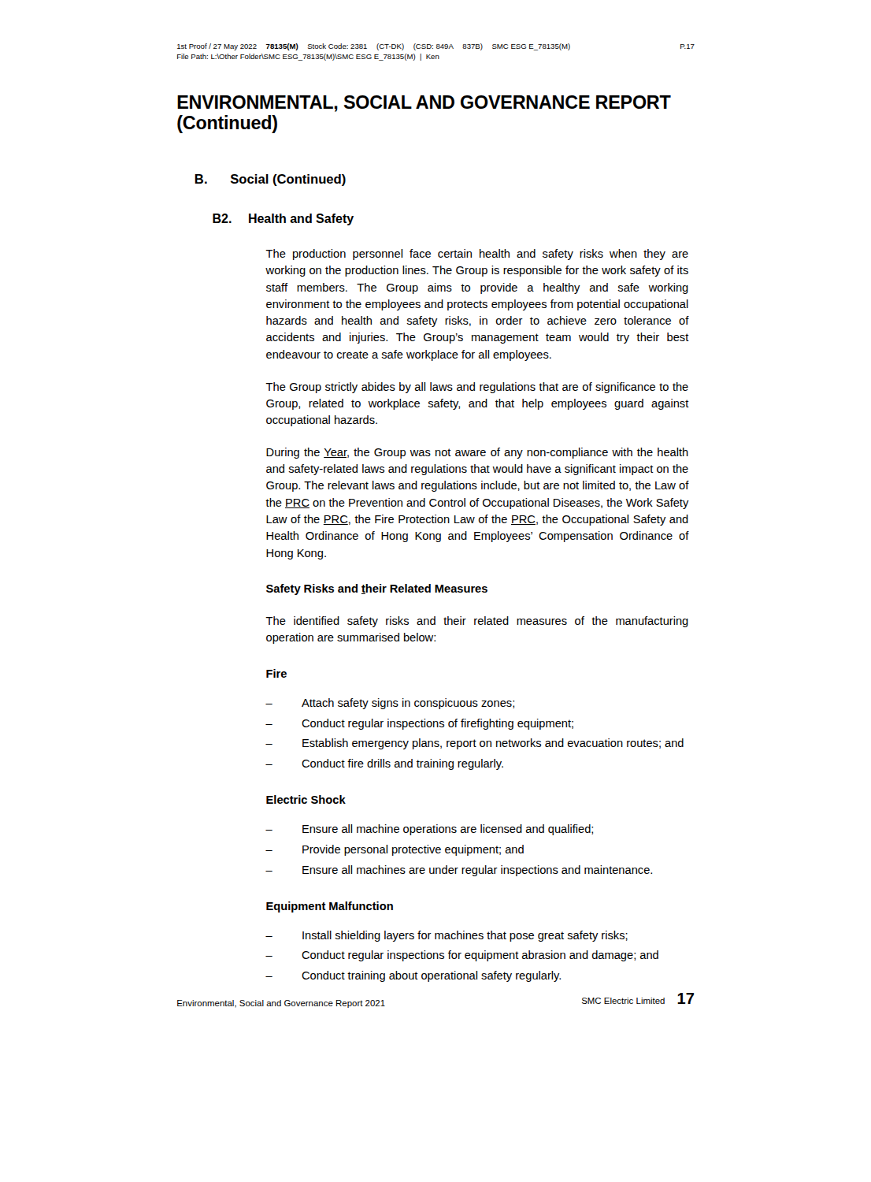P.17 1st Proof / 27 May 2022 78135(M) Stock Code: 2381 (CT-DK) (CSD: 849A 837B) SMC ESG E_78135(M) File Path: L:\Other Folder\SMC ESG_78135(M)\SMC ESG E_78135(M) | Ken
ENVIRONMENTAL, SOCIAL AND GOVERNANCE REPORT (Continued)
B. Social (Continued)
B2. Health and Safety
The production personnel face certain health and safety risks when they are working on the production lines. The Group is responsible for the work safety of its staff members. The Group aims to provide a healthy and safe working environment to the employees and protects employees from potential occupational hazards and health and safety risks, in order to achieve zero tolerance of accidents and injuries. The Group’s management team would try their best endeavour to create a safe workplace for all employees.
The Group strictly abides by all laws and regulations that are of significance to the Group, related to workplace safety, and that help employees guard against occupational hazards.
During the Year, the Group was not aware of any non-compliance with the health and safety-related laws and regulations that would have a significant impact on the Group. The relevant laws and regulations include, but are not limited to, the Law of the PRC on the Prevention and Control of Occupational Diseases, the Work Safety Law of the PRC, the Fire Protection Law of the PRC, the Occupational Safety and Health Ordinance of Hong Kong and Employees’ Compensation Ordinance of Hong Kong.
Safety Risks and their Related Measures
The identified safety risks and their related measures of the manufacturing operation are summarised below:
Fire
Attach safety signs in conspicuous zones;
Conduct regular inspections of firefighting equipment;
Establish emergency plans, report on networks and evacuation routes; and
Conduct fire drills and training regularly.
Electric Shock
Ensure all machine operations are licensed and qualified;
Provide personal protective equipment; and
Ensure all machines are under regular inspections and maintenance.
Equipment Malfunction
Install shielding layers for machines that pose great safety risks;
Conduct regular inspections for equipment abrasion and damage; and
Conduct training about operational safety regularly.
Environmental, Social and Governance Report 2021
SMC Electric Limited17